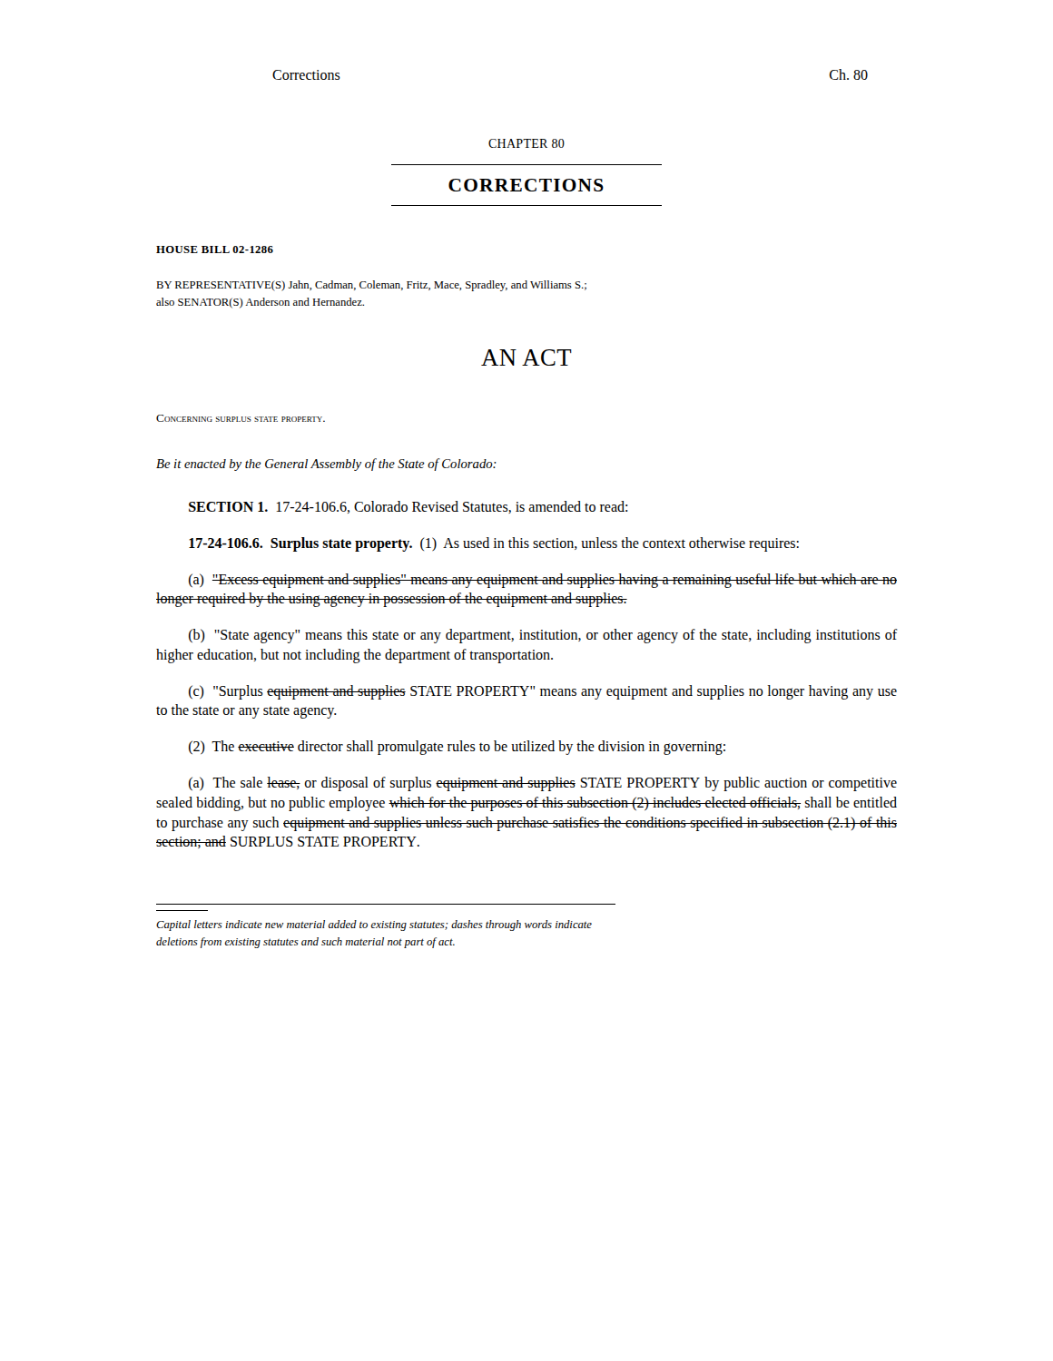Corrections Ch. 80
CHAPTER 80
CORRECTIONS
HOUSE BILL 02-1286
BY REPRESENTATIVE(S) Jahn, Cadman, Coleman, Fritz, Mace, Spradley, and Williams S.;
also SENATOR(S) Anderson and Hernandez.
AN ACT
Concerning surplus state property.
Be it enacted by the General Assembly of the State of Colorado:
SECTION 1. 17-24-106.6, Colorado Revised Statutes, is amended to read:
17-24-106.6. Surplus state property. (1) As used in this section, unless the context otherwise requires:
(a) "Excess equipment and supplies" means any equipment and supplies having a remaining useful life but which are no longer required by the using agency in possession of the equipment and supplies.
(b) "State agency" means this state or any department, institution, or other agency of the state, including institutions of higher education, but not including the department of transportation.
(c) "Surplus equipment and supplies STATE PROPERTY" means any equipment and supplies no longer having any use to the state or any state agency.
(2) The executive director shall promulgate rules to be utilized by the division in governing:
(a) The sale lease, or disposal of surplus equipment and supplies STATE PROPERTY by public auction or competitive sealed bidding, but no public employee which for the purposes of this subsection (2) includes elected officials, shall be entitled to purchase any such equipment and supplies unless such purchase satisfies the conditions specified in subsection (2.1) of this section; and SURPLUS STATE PROPERTY.
Capital letters indicate new material added to existing statutes; dashes through words indicate deletions from existing statutes and such material not part of act.